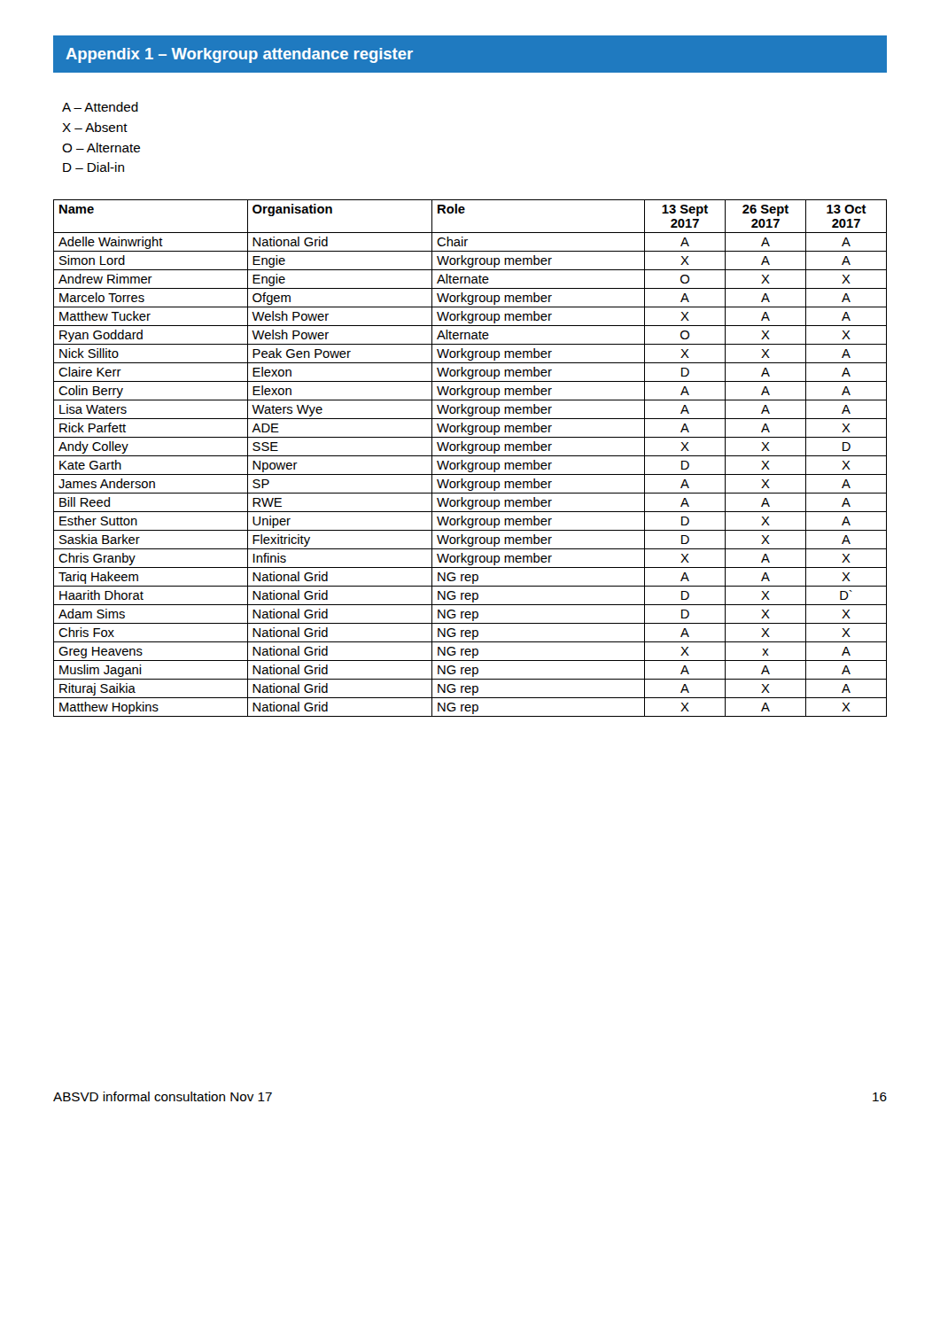Appendix 1 – Workgroup attendance register
A – Attended
X – Absent
O – Alternate
D – Dial-in
| Name | Organisation | Role | 13 Sept 2017 | 26 Sept 2017 | 13 Oct 2017 |
| --- | --- | --- | --- | --- | --- |
| Adelle Wainwright | National Grid | Chair | A | A | A |
| Simon Lord | Engie | Workgroup member | X | A | A |
| Andrew Rimmer | Engie | Alternate | O | X | X |
| Marcelo Torres | Ofgem | Workgroup member | A | A | A |
| Matthew Tucker | Welsh Power | Workgroup member | X | A | A |
| Ryan Goddard | Welsh Power | Alternate | O | X | X |
| Nick Sillito | Peak Gen Power | Workgroup member | X | X | A |
| Claire Kerr | Elexon | Workgroup member | D | A | A |
| Colin Berry | Elexon | Workgroup member | A | A | A |
| Lisa Waters | Waters Wye | Workgroup member | A | A | A |
| Rick Parfett | ADE | Workgroup member | A | A | X |
| Andy Colley | SSE | Workgroup member | X | X | D |
| Kate Garth | Npower | Workgroup member | D | X | X |
| James Anderson | SP | Workgroup member | A | X | A |
| Bill Reed | RWE | Workgroup member | A | A | A |
| Esther Sutton | Uniper | Workgroup member | D | X | A |
| Saskia Barker | Flexitricity | Workgroup member | D | X | A |
| Chris Granby | Infinis | Workgroup member | X | A | X |
| Tariq Hakeem | National Grid | NG rep | A | A | X |
| Haarith Dhorat | National Grid | NG rep | D | X | D` |
| Adam Sims | National Grid | NG rep | D | X | X |
| Chris Fox | National Grid | NG rep | A | X | X |
| Greg Heavens | National Grid | NG rep | X | x | A |
| Muslim Jagani | National Grid | NG rep | A | A | A |
| Rituraj Saikia | National Grid | NG rep | A | X | A |
| Matthew Hopkins | National Grid | NG rep | X | A | X |
ABSVD informal consultation Nov 17 16